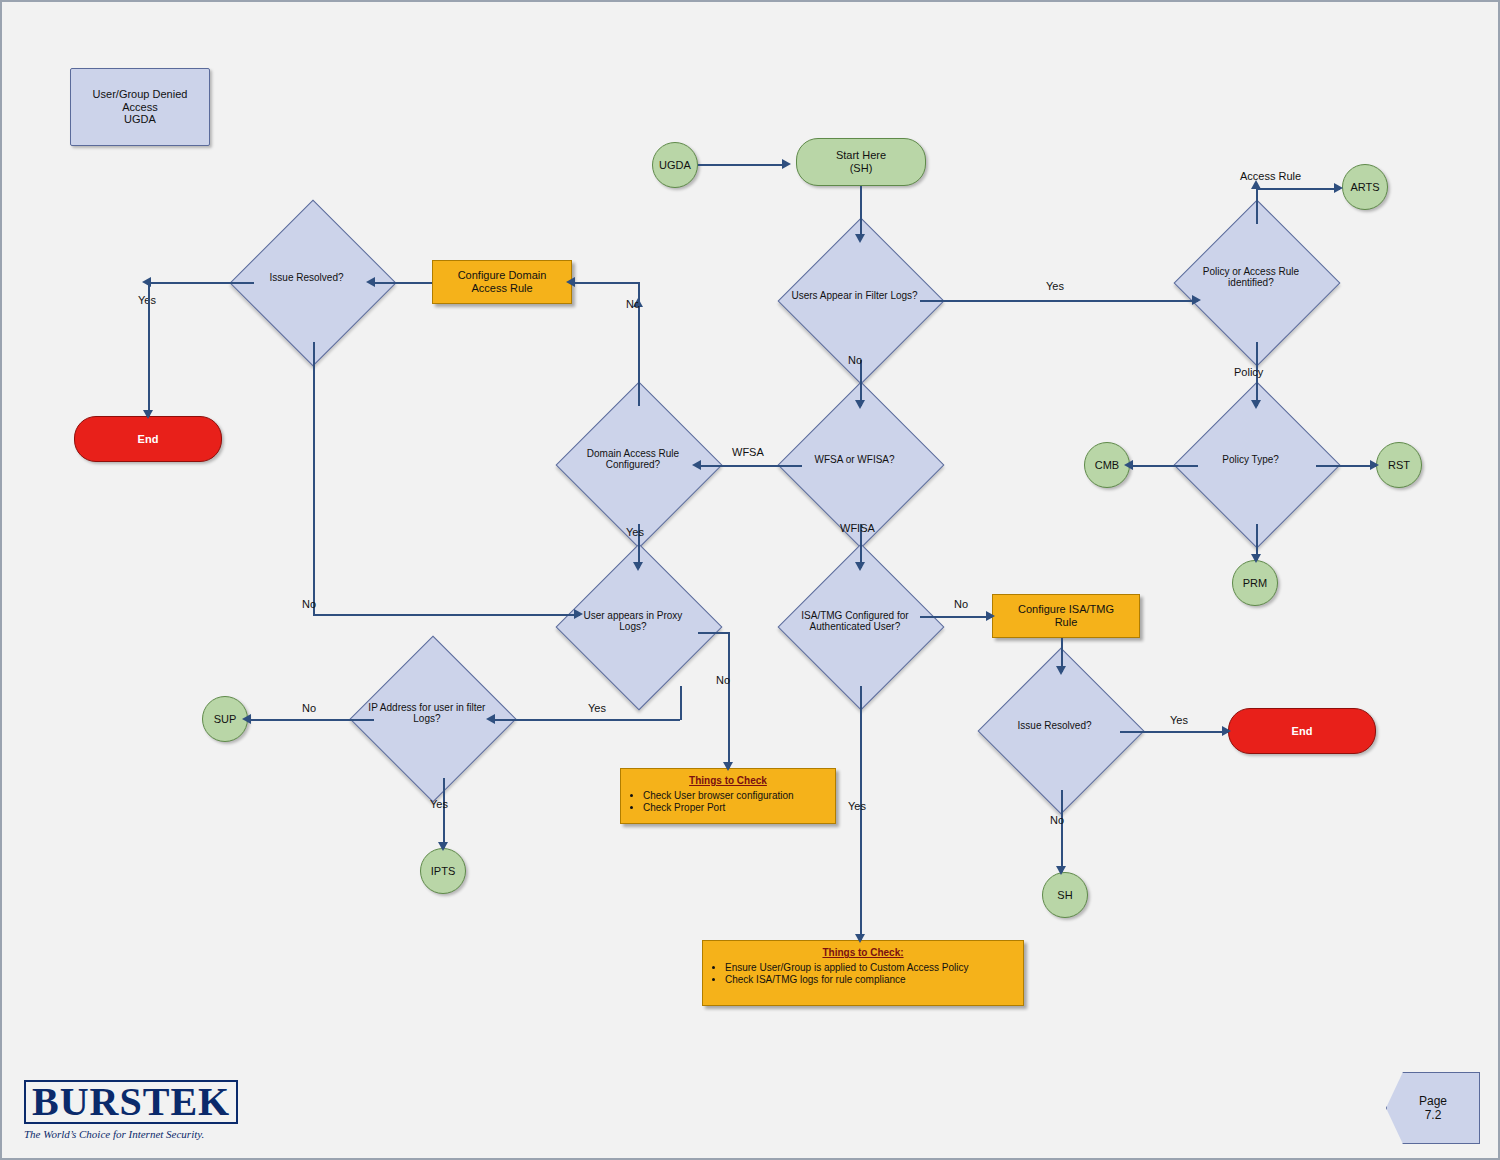User/Group Denied
Access
UGDA
UGDA
ARTS
CMB
RST
PRM
SUP
IPTS
SH
Start Here
(SH)
End
End
Users Appear in Filter Logs?
Policy or Access Rule identified?
Policy Type?
WFSA or WFISA?
Domain Access Rule Configured?
Issue Resolved?
User appears in Proxy Logs?
ISA/TMG Configured for Authenticated User?
IP Address for user in filter Logs?
Issue Resolved?
Configure Domain
Access Rule
Configure ISA/TMG
Rule
Things to Check
Check User browser configuration
Check Proper Port
Things to Check:
Ensure User/Group is applied to Custom Access Policy
Check ISA/TMG logs for rule compliance
Yes
Access Rule
Policy
No
WFSA
No
Yes
No
Yes
Yes
No
Yes
No
WFISA
No
Yes
No
Yes
BURSTEK The World’s Choice for Internet Security.
Page
7.2
Flowchart text: UGDA connector leads to Start Here (SH). Decision: Users Appear in Filter Logs? Yes leads to Policy or Access Rule identified? If Access Rule, go to ARTS. If Policy, go to Policy Type?, which branches to CMB, RST, or PRM. No leads to WFSA or WFISA? WFSA leads to Domain Access Rule Configured? If No, Configure Domain Access Rule, then Issue Resolved? Yes ends; No goes to User appears in Proxy Logs? If Yes on Domain Access Rule Configured, go to User appears in Proxy Logs? If Yes, IP Address for user in filter Logs? No goes to SUP; Yes goes to IPTS. If No on proxy logs, Things to Check: Check User browser configuration, Check Proper Port. WFISA leads to ISA/TMG Configured for Authenticated User? No leads to Configure ISA/TMG Rule then Issue Resolved? Yes ends; No returns to SH. Yes leads to Things to Check: Ensure User/Group is applied to Custom Access Policy; Check ISA/TMG logs for rule compliance.